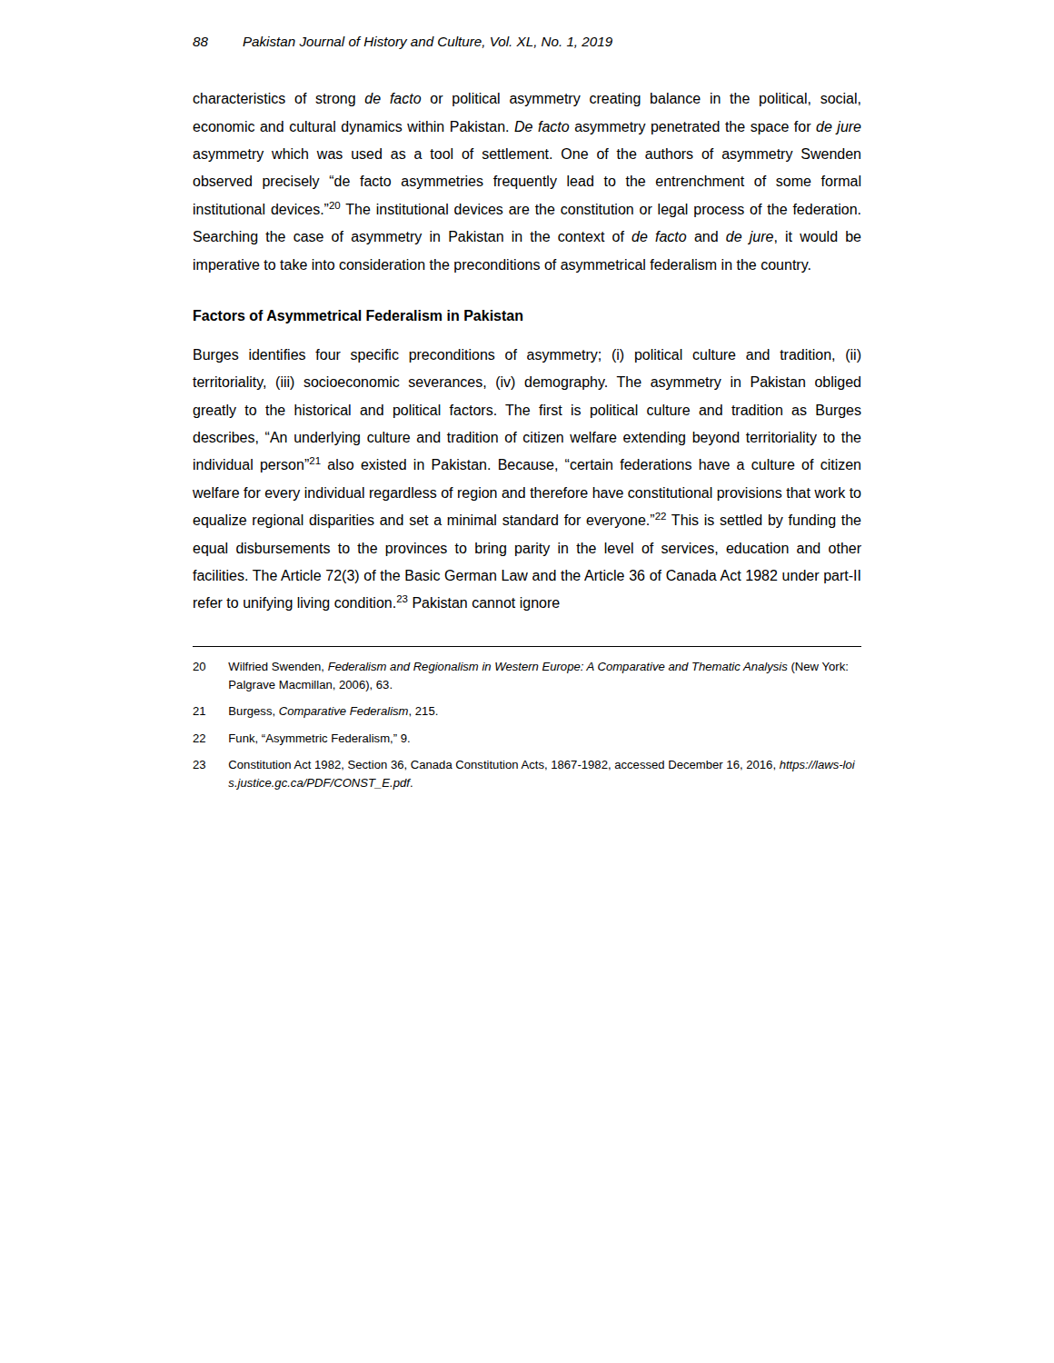88 Pakistan Journal of History and Culture, Vol. XL, No. 1, 2019
characteristics of strong de facto or political asymmetry creating balance in the political, social, economic and cultural dynamics within Pakistan. De facto asymmetry penetrated the space for de jure asymmetry which was used as a tool of settlement. One of the authors of asymmetry Swenden observed precisely “de facto asymmetries frequently lead to the entrenchment of some formal institutional devices.”20 The institutional devices are the constitution or legal process of the federation. Searching the case of asymmetry in Pakistan in the context of de facto and de jure, it would be imperative to take into consideration the preconditions of asymmetrical federalism in the country.
Factors of Asymmetrical Federalism in Pakistan
Burges identifies four specific preconditions of asymmetry; (i) political culture and tradition, (ii) territoriality, (iii) socioeconomic severances, (iv) demography. The asymmetry in Pakistan obliged greatly to the historical and political factors. The first is political culture and tradition as Burges describes, “An underlying culture and tradition of citizen welfare extending beyond territoriality to the individual person”21 also existed in Pakistan. Because, “certain federations have a culture of citizen welfare for every individual regardless of region and therefore have constitutional provisions that work to equalize regional disparities and set a minimal standard for everyone.”22 This is settled by funding the equal disbursements to the provinces to bring parity in the level of services, education and other facilities. The Article 72(3) of the Basic German Law and the Article 36 of Canada Act 1982 under part-II refer to unifying living condition.23 Pakistan cannot ignore
20 Wilfried Swenden, Federalism and Regionalism in Western Europe: A Comparative and Thematic Analysis (New York: Palgrave Macmillan, 2006), 63.
21 Burgess, Comparative Federalism, 215.
22 Funk, “Asymmetric Federalism,” 9.
23 Constitution Act 1982, Section 36, Canada Constitution Acts, 1867-1982, accessed December 16, 2016, https://laws-lois.justice.gc.ca/PDF/CONST_E.pdf.